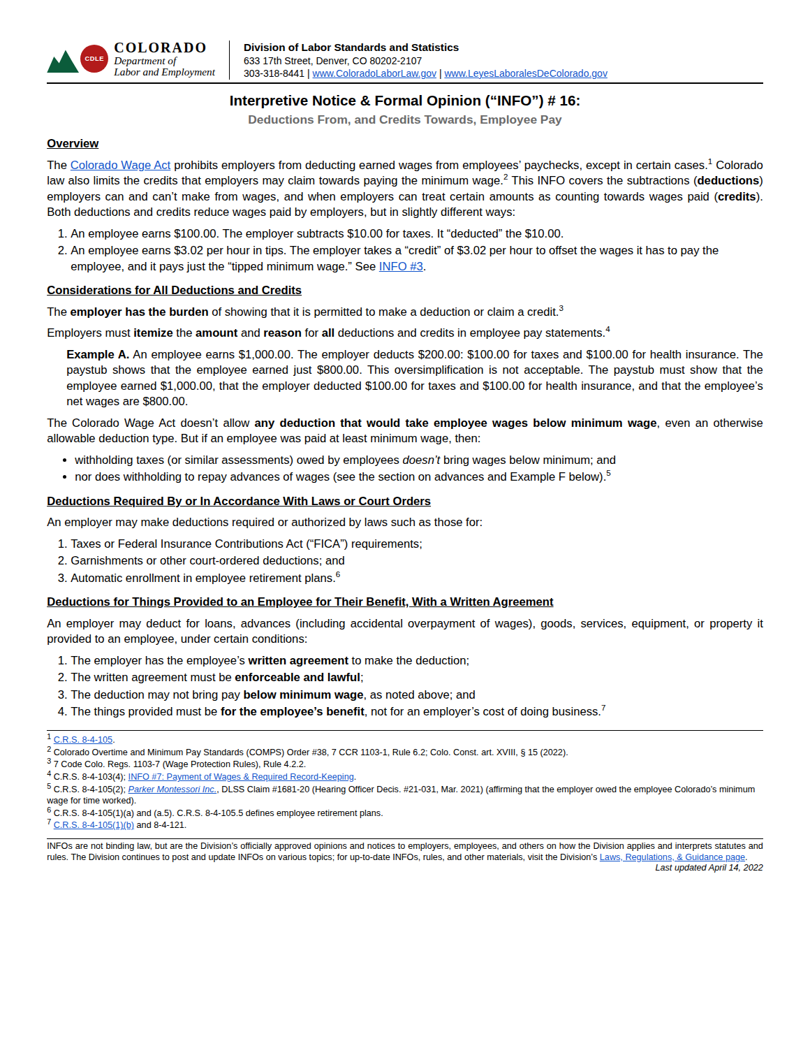CDLE
COLORADO
Department of
Labor and Employment
Division of Labor Standards and Statistics
633 17th Street, Denver, CO 80202-2107
303-318-8441 | www.ColoradoLaborLaw.gov | www.LeyesLaboralesDeColorado.gov
Interpretive Notice & Formal Opinion (“INFO”) # 16:
Deductions From, and Credits Towards, Employee Pay
Overview
The Colorado Wage Act prohibits employers from deducting earned wages from employees’ paychecks, except in certain cases.1 Colorado law also limits the credits that employers may claim towards paying the minimum wage.2 This INFO covers the subtractions (deductions) employers can and can’t make from wages, and when employers can treat certain amounts as counting towards wages paid (credits). Both deductions and credits reduce wages paid by employers, but in slightly different ways:
An employee earns $100.00. The employer subtracts $10.00 for taxes. It “deducted” the $10.00.
An employee earns $3.02 per hour in tips. The employer takes a “credit” of $3.02 per hour to offset the wages it has to pay the employee, and it pays just the “tipped minimum wage.” See INFO #3.
Considerations for All Deductions and Credits
The employer has the burden of showing that it is permitted to make a deduction or claim a credit.3
Employers must itemize the amount and reason for all deductions and credits in employee pay statements.4
Example A. An employee earns $1,000.00. The employer deducts $200.00: $100.00 for taxes and $100.00 for health insurance. The paystub shows that the employee earned just $800.00. This oversimplification is not acceptable. The paystub must show that the employee earned $1,000.00, that the employer deducted $100.00 for taxes and $100.00 for health insurance, and that the employee’s net wages are $800.00.
The Colorado Wage Act doesn’t allow any deduction that would take employee wages below minimum wage, even an otherwise allowable deduction type. But if an employee was paid at least minimum wage, then:
withholding taxes (or similar assessments) owed by employees doesn’t bring wages below minimum; and
nor does withholding to repay advances of wages (see the section on advances and Example F below).5
Deductions Required By or In Accordance With Laws or Court Orders
An employer may make deductions required or authorized by laws such as those for:
Taxes or Federal Insurance Contributions Act (“FICA”) requirements;
Garnishments or other court-ordered deductions; and
Automatic enrollment in employee retirement plans.6
Deductions for Things Provided to an Employee for Their Benefit, With a Written Agreement
An employer may deduct for loans, advances (including accidental overpayment of wages), goods, services, equipment, or property it provided to an employee, under certain conditions:
The employer has the employee’s written agreement to make the deduction;
The written agreement must be enforceable and lawful;
The deduction may not bring pay below minimum wage, as noted above; and
The things provided must be for the employee’s benefit, not for an employer’s cost of doing business.7
1 C.R.S. 8-4-105.
2 Colorado Overtime and Minimum Pay Standards (COMPS) Order #38, 7 CCR 1103-1, Rule 6.2; Colo. Const. art. XVIII, § 15 (2022).
3 7 Code Colo. Regs. 1103-7 (Wage Protection Rules), Rule 4.2.2.
4 C.R.S. 8-4-103(4); INFO #7: Payment of Wages & Required Record-Keeping.
5 C.R.S. 8-4-105(2); Parker Montessori Inc., DLSS Claim #1681-20 (Hearing Officer Decis. #21-031, Mar. 2021) (affirming that the employer owed the employee Colorado’s minimum wage for time worked).
6 C.R.S. 8-4-105(1)(a) and (a.5). C.R.S. 8-4-105.5 defines employee retirement plans.
7 C.R.S. 8-4-105(1)(b) and 8-4-121.
INFOs are not binding law, but are the Division’s officially approved opinions and notices to employers, employees, and others on how the Division applies and interprets statutes and rules. The Division continues to post and update INFOs on various topics; for up-to-date INFOs, rules, and other materials, visit the Division’s Laws, Regulations, & Guidance page. Last updated April 14, 2022